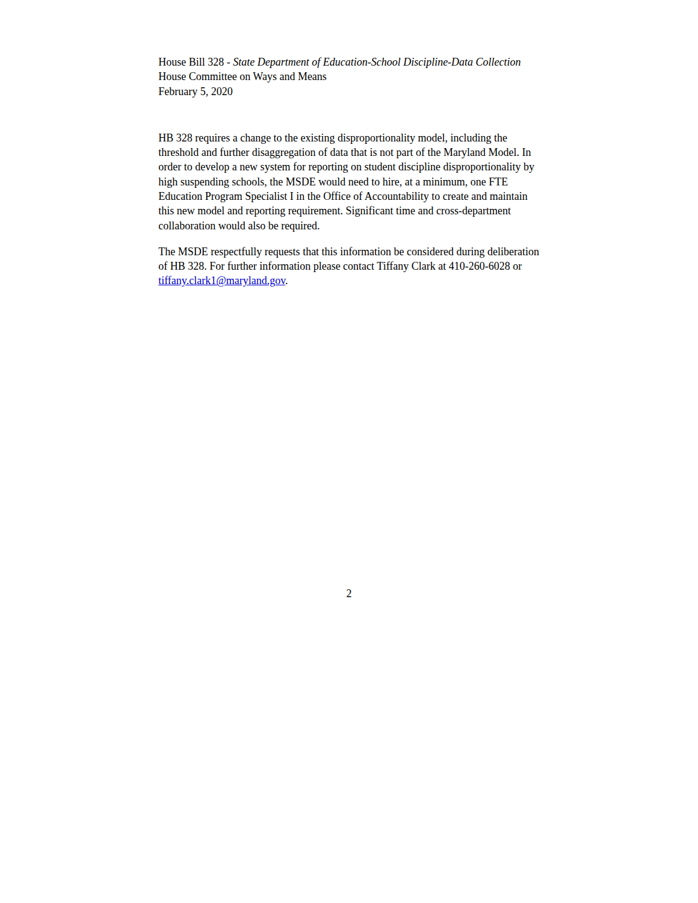House Bill 328 - State Department of Education-School Discipline-Data Collection
House Committee on Ways and Means
February 5, 2020
HB 328 requires a change to the existing disproportionality model, including the threshold and further disaggregation of data that is not part of the Maryland Model. In order to develop a new system for reporting on student discipline disproportionality by high suspending schools, the MSDE would need to hire, at a minimum, one FTE Education Program Specialist I in the Office of Accountability to create and maintain this new model and reporting requirement. Significant time and cross-department collaboration would also be required.
The MSDE respectfully requests that this information be considered during deliberation of HB 328. For further information please contact Tiffany Clark at 410-260-6028 or tiffany.clark1@maryland.gov.
2